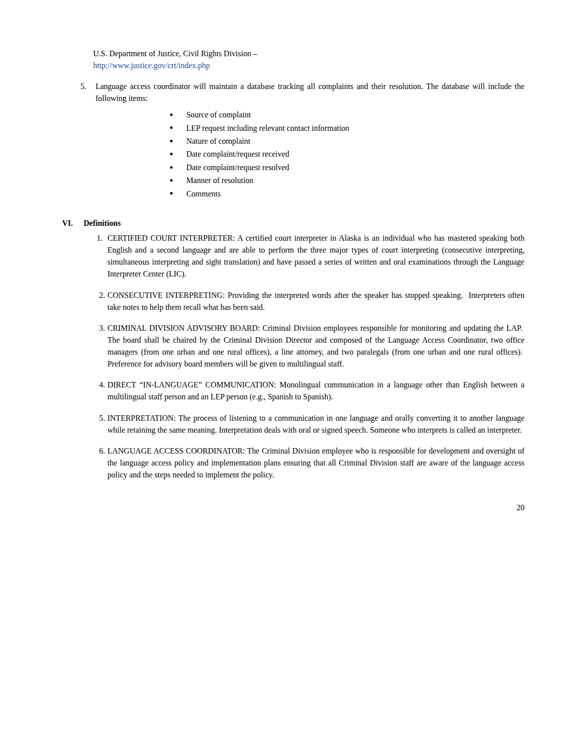U.S. Department of Justice, Civil Rights Division –
http://www.justice.gov/crt/index.php
Language access coordinator will maintain a database tracking all complaints and their resolution. The database will include the following items:
Source of complaint
LEP request including relevant contact information
Nature of complaint
Date complaint/request received
Date complaint/request resolved
Manner of resolution
Comments
VI. Definitions
1. CERTIFIED COURT INTERPRETER: A certified court interpreter in Alaska is an individual who has mastered speaking both English and a second language and are able to perform the three major types of court interpreting (consecutive interpreting, simultaneous interpreting and sight translation) and have passed a series of written and oral examinations through the Language Interpreter Center (LIC).
2. CONSECUTIVE INTERPRETING: Providing the interpreted words after the speaker has stopped speaking. Interpreters often take notes to help them recall what has been said.
3. CRIMINAL DIVISION ADVISORY BOARD: Criminal Division employees responsible for monitoring and updating the LAP. The board shall be chaired by the Criminal Division Director and composed of the Language Access Coordinator, two office managers (from one urban and one rural offices), a line attorney, and two paralegals (from one urban and one rural offices). Preference for advisory board members will be given to multilingual staff.
4. DIRECT “IN-LANGUAGE” COMMUNICATION: Monolingual communication in a language other than English between a multilingual staff person and an LEP person (e.g., Spanish to Spanish).
5. INTERPRETATION: The process of listening to a communication in one language and orally converting it to another language while retaining the same meaning. Interpretation deals with oral or signed speech. Someone who interprets is called an interpreter.
6. LANGUAGE ACCESS COORDINATOR: The Criminal Division employee who is responsible for development and oversight of the language access policy and implementation plans ensuring that all Criminal Division staff are aware of the language access policy and the steps needed to implement the policy.
20